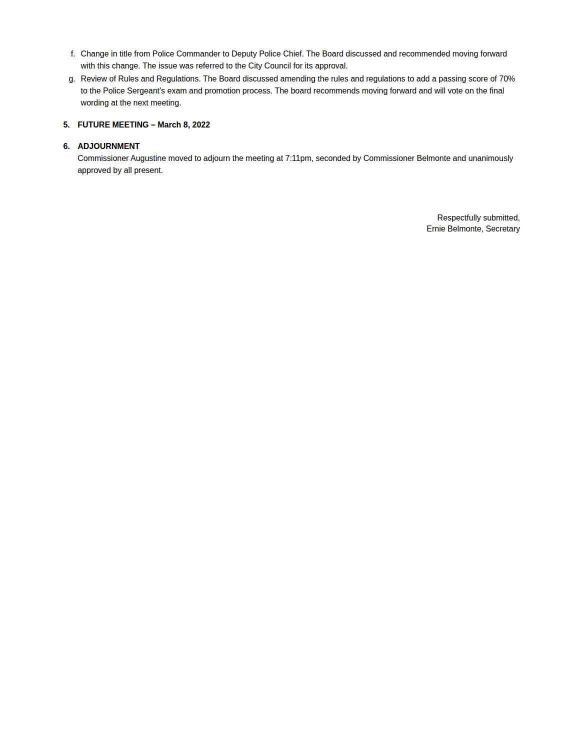Change in title from Police Commander to Deputy Police Chief. The Board discussed and recommended moving forward with this change. The issue was referred to the City Council for its approval.
Review of Rules and Regulations. The Board discussed amending the rules and regulations to add a passing score of 70% to the Police Sergeant's exam and promotion process. The board recommends moving forward and will vote on the final wording at the next meeting.
FUTURE MEETING – March 8, 2022
ADJOURNMENT
Commissioner Augustine moved to adjourn the meeting at 7:11pm, seconded by Commissioner Belmonte and unanimously approved by all present.
Respectfully submitted,
Ernie Belmonte, Secretary